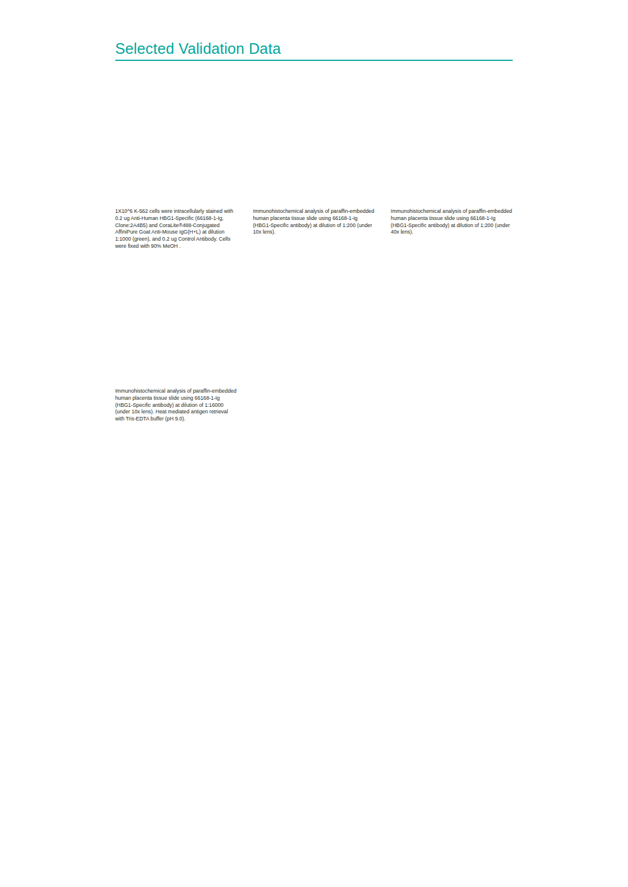Selected Validation Data
1X10^6 K-562 cells were intracellularly stained with 0.2 ug Anti-Human HBG1-Specific (66168-1-Ig, Clone:2A4B5) and CoraLite®488-Conjugated AffiniPure Goat Anti-Mouse IgG(H+L) at dilution 1:1000 (green), and 0.2 ug Control Antibody. Cells were fixed with 90% MeOH .
Immunohistochemical analysis of paraffin-embedded human placenta tissue slide using 66168-1-Ig (HBG1-Specific antibody) at dilution of 1:200 (under 10x lens).
Immunohistochemical analysis of paraffin-embedded human placenta tissue slide using 66168-1-Ig (HBG1-Specific antibody) at dilution of 1:200 (under 40x lens).
Immunohistochemical analysis of paraffin-embedded human placenta tissue slide using 66168-1-Ig (HBG1-Specific antibody) at dilution of 1:16000 (under 10x lens). Heat mediated antigen retrieval with Tris-EDTA buffer (pH 9.0).